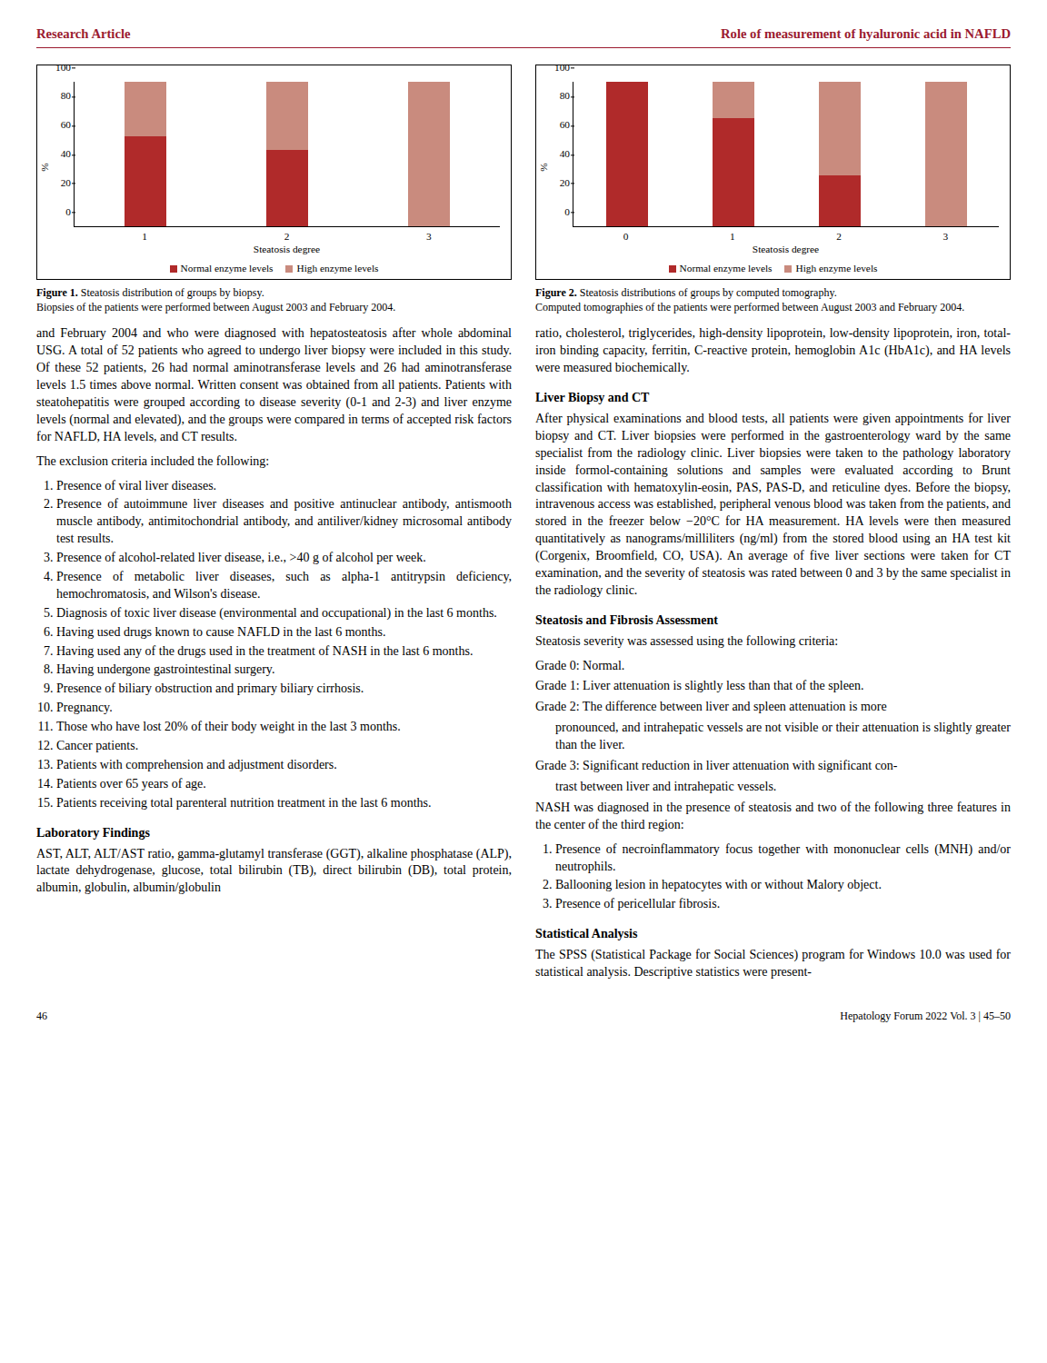Research Article
Role of measurement of hyaluronic acid in NAFLD
%
100
80
60
40
20
0
123
Steatosis degree
Normal enzyme levels High enzyme levels
Figure 1. Steatosis distribution of groups by biopsy.
Biopsies of the patients were performed between August 2003 and February 2004.
and February 2004 and who were diagnosed with hepatosteatosis after whole abdominal USG. A total of 52 patients who agreed to undergo liver biopsy were included in this study. Of these 52 patients, 26 had normal aminotransferase levels and 26 had aminotransferase levels 1.5 times above normal. Written consent was obtained from all patients. Patients with steatohepatitis were grouped according to disease severity (0-1 and 2-3) and liver enzyme levels (normal and elevated), and the groups were compared in terms of accepted risk factors for NAFLD, HA levels, and CT results.
The exclusion criteria included the following:
Presence of viral liver diseases.
Presence of autoimmune liver diseases and positive antinuclear antibody, antismooth muscle antibody, antimitochondrial antibody, and antiliver/kidney microsomal antibody test results.
Presence of alcohol-related liver disease, i.e., >40 g of alcohol per week.
Presence of metabolic liver diseases, such as alpha-1 antitrypsin deficiency, hemochromatosis, and Wilson's disease.
Diagnosis of toxic liver disease (environmental and occupational) in the last 6 months.
Having used drugs known to cause NAFLD in the last 6 months.
Having used any of the drugs used in the treatment of NASH in the last 6 months.
Having undergone gastrointestinal surgery.
Presence of biliary obstruction and primary biliary cirrhosis.
Pregnancy.
Those who have lost 20% of their body weight in the last 3 months.
Cancer patients.
Patients with comprehension and adjustment disorders.
Patients over 65 years of age.
Patients receiving total parenteral nutrition treatment in the last 6 months.
Laboratory Findings
AST, ALT, ALT/AST ratio, gamma-glutamyl transferase (GGT), alkaline phosphatase (ALP), lactate dehydrogenase, glucose, total bilirubin (TB), direct bilirubin (DB), total protein, albumin, globulin, albumin/globulin
%
100
80
60
40
20
0
0123
Steatosis degree
Normal enzyme levels High enzyme levels
Figure 2. Steatosis distributions of groups by computed tomography.
Computed tomographies of the patients were performed between August 2003 and February 2004.
ratio, cholesterol, triglycerides, high-density lipoprotein, low-density lipoprotein, iron, total-iron binding capacity, ferritin, C-reactive protein, hemoglobin A1c (HbA1c), and HA levels were measured biochemically.
Liver Biopsy and CT
After physical examinations and blood tests, all patients were given appointments for liver biopsy and CT. Liver biopsies were performed in the gastroenterology ward by the same specialist from the radiology clinic. Liver biopsies were taken to the pathology laboratory inside formol-containing solutions and samples were evaluated according to Brunt classification with hematoxylin-eosin, PAS, PAS-D, and reticuline dyes. Before the biopsy, intravenous access was established, peripheral venous blood was taken from the patients, and stored in the freezer below −20°C for HA measurement. HA levels were then measured quantitatively as nanograms/milliliters (ng/ml) from the stored blood using an HA test kit (Corgenix, Broomfield, CO, USA). An average of five liver sections were taken for CT examination, and the severity of steatosis was rated between 0 and 3 by the same specialist in the radiology clinic.
Steatosis and Fibrosis Assessment
Steatosis severity was assessed using the following criteria:
Grade 0: Normal.
Grade 1: Liver attenuation is slightly less than that of the spleen.
Grade 2: The difference between liver and spleen attenuation is more
pronounced, and intrahepatic vessels are not visible or their attenuation is slightly greater than the liver.
Grade 3: Significant reduction in liver attenuation with significant con-
trast between liver and intrahepatic vessels.
NASH was diagnosed in the presence of steatosis and two of the following three features in the center of the third region:
Presence of necroinflammatory focus together with mononuclear cells (MNH) and/or neutrophils.
Ballooning lesion in hepatocytes with or without Malory object.
Presence of pericellular fibrosis.
Statistical Analysis
The SPSS (Statistical Package for Social Sciences) program for Windows 10.0 was used for statistical analysis. Descriptive statistics were present-
46
Hepatology Forum 2022 Vol. 3 | 45–50